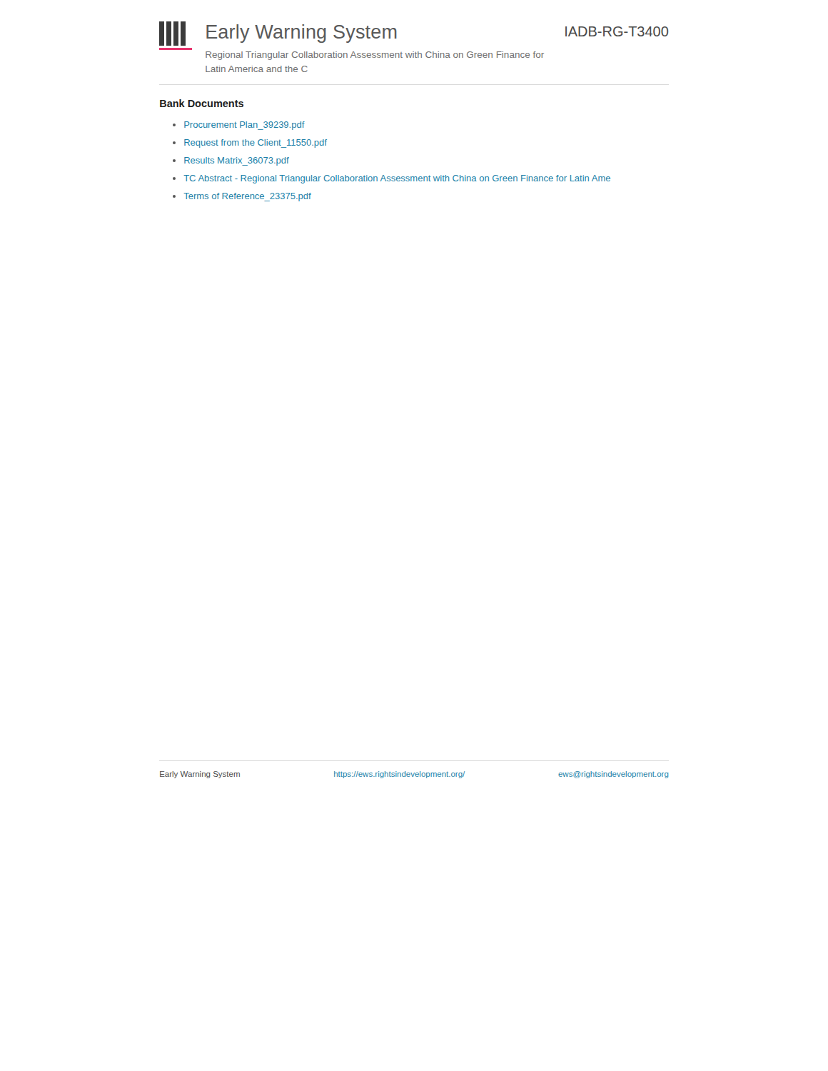Early Warning System
Regional Triangular Collaboration Assessment with China on Green Finance for Latin America and the C
IADB-RG-T3400
Bank Documents
Procurement Plan_39239.pdf
Request from the Client_11550.pdf
Results Matrix_36073.pdf
TC Abstract - Regional Triangular Collaboration Assessment with China on Green Finance for Latin Ame
Terms of Reference_23375.pdf
Early Warning System
https://ews.rightsindevelopment.org/
ews@rightsindevelopment.org